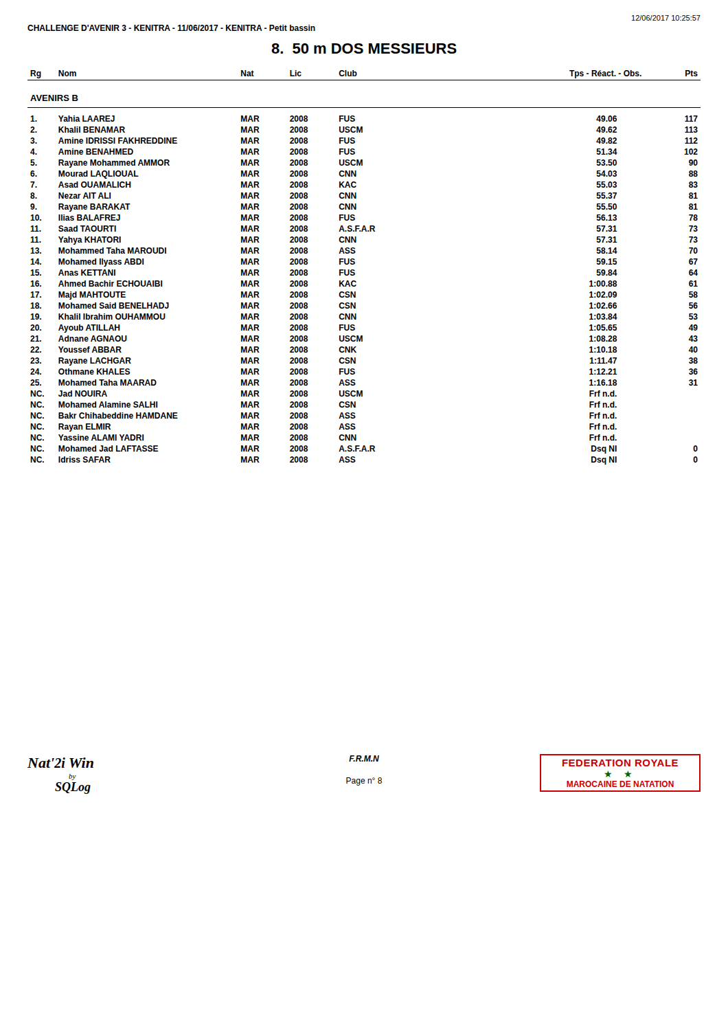12/06/2017 10:25:57
CHALLENGE D'AVENIR 3 - KENITRA - 11/06/2017 - KENITRA - Petit bassin
8. 50 m DOS MESSIEURS
| Rg | Nom | Nat | Lic | Club | Tps - Réact. - Obs. | Pts |
| --- | --- | --- | --- | --- | --- | --- |
| AVENIRS B | | |
| 1. | Yahia LAAREJ | MAR | 2008 | FUS | 49.06 | 117 |
| 2. | Khalil BENAMAR | MAR | 2008 | USCM | 49.62 | 113 |
| 3. | Amine IDRISSI FAKHREDDINE | MAR | 2008 | FUS | 49.82 | 112 |
| 4. | Amine BENAHMED | MAR | 2008 | FUS | 51.34 | 102 |
| 5. | Rayane Mohammed AMMOR | MAR | 2008 | USCM | 53.50 | 90 |
| 6. | Mourad LAQLIOUAL | MAR | 2008 | CNN | 54.03 | 88 |
| 7. | Asad OUAMALICH | MAR | 2008 | KAC | 55.03 | 83 |
| 8. | Nezar AIT ALI | MAR | 2008 | CNN | 55.37 | 81 |
| 9. | Rayane BARAKAT | MAR | 2008 | CNN | 55.50 | 81 |
| 10. | Ilias BALAFREJ | MAR | 2008 | FUS | 56.13 | 78 |
| 11. | Saad TAOURTI | MAR | 2008 | A.S.F.A.R | 57.31 | 73 |
| 11. | Yahya KHATORI | MAR | 2008 | CNN | 57.31 | 73 |
| 13. | Mohammed Taha MAROUDI | MAR | 2008 | ASS | 58.14 | 70 |
| 14. | Mohamed Ilyass ABDI | MAR | 2008 | FUS | 59.15 | 67 |
| 15. | Anas KETTANI | MAR | 2008 | FUS | 59.84 | 64 |
| 16. | Ahmed Bachir ECHOUAIBI | MAR | 2008 | KAC | 1:00.88 | 61 |
| 17. | Majd MAHTOUTE | MAR | 2008 | CSN | 1:02.09 | 58 |
| 18. | Mohamed Said BENELHADJ | MAR | 2008 | CSN | 1:02.66 | 56 |
| 19. | Khalil Ibrahim OUHAMMOU | MAR | 2008 | CNN | 1:03.84 | 53 |
| 20. | Ayoub ATILLAH | MAR | 2008 | FUS | 1:05.65 | 49 |
| 21. | Adnane AGNAOU | MAR | 2008 | USCM | 1:08.28 | 43 |
| 22. | Youssef ABBAR | MAR | 2008 | CNK | 1:10.18 | 40 |
| 23. | Rayane LACHGAR | MAR | 2008 | CSN | 1:11.47 | 38 |
| 24. | Othmane KHALES | MAR | 2008 | FUS | 1:12.21 | 36 |
| 25. | Mohamed Taha MAARAD | MAR | 2008 | ASS | 1:16.18 | 31 |
| NC. | Jad NOUIRA | MAR | 2008 | USCM | Frf n.d. | |
| NC. | Mohamed Alamine SALHI | MAR | 2008 | CSN | Frf n.d. | |
| NC. | Bakr Chihabeddine HAMDANE | MAR | 2008 | ASS | Frf n.d. | |
| NC. | Rayan ELMIR | MAR | 2008 | ASS | Frf n.d. | |
| NC. | Yassine ALAMI YADRI | MAR | 2008 | CNN | Frf n.d. | |
| NC. | Mohamed Jad LAFTASSE | MAR | 2008 | A.S.F.A.R | Dsq NI | 0 |
| NC. | Idriss SAFAR | MAR | 2008 | ASS | Dsq NI | 0 |
Nat'2i Win
by
SQLog
F.R.M.N
Page n° 8
FEDERATION ROYALE
★ ★
MAROCAINE DE NATATION